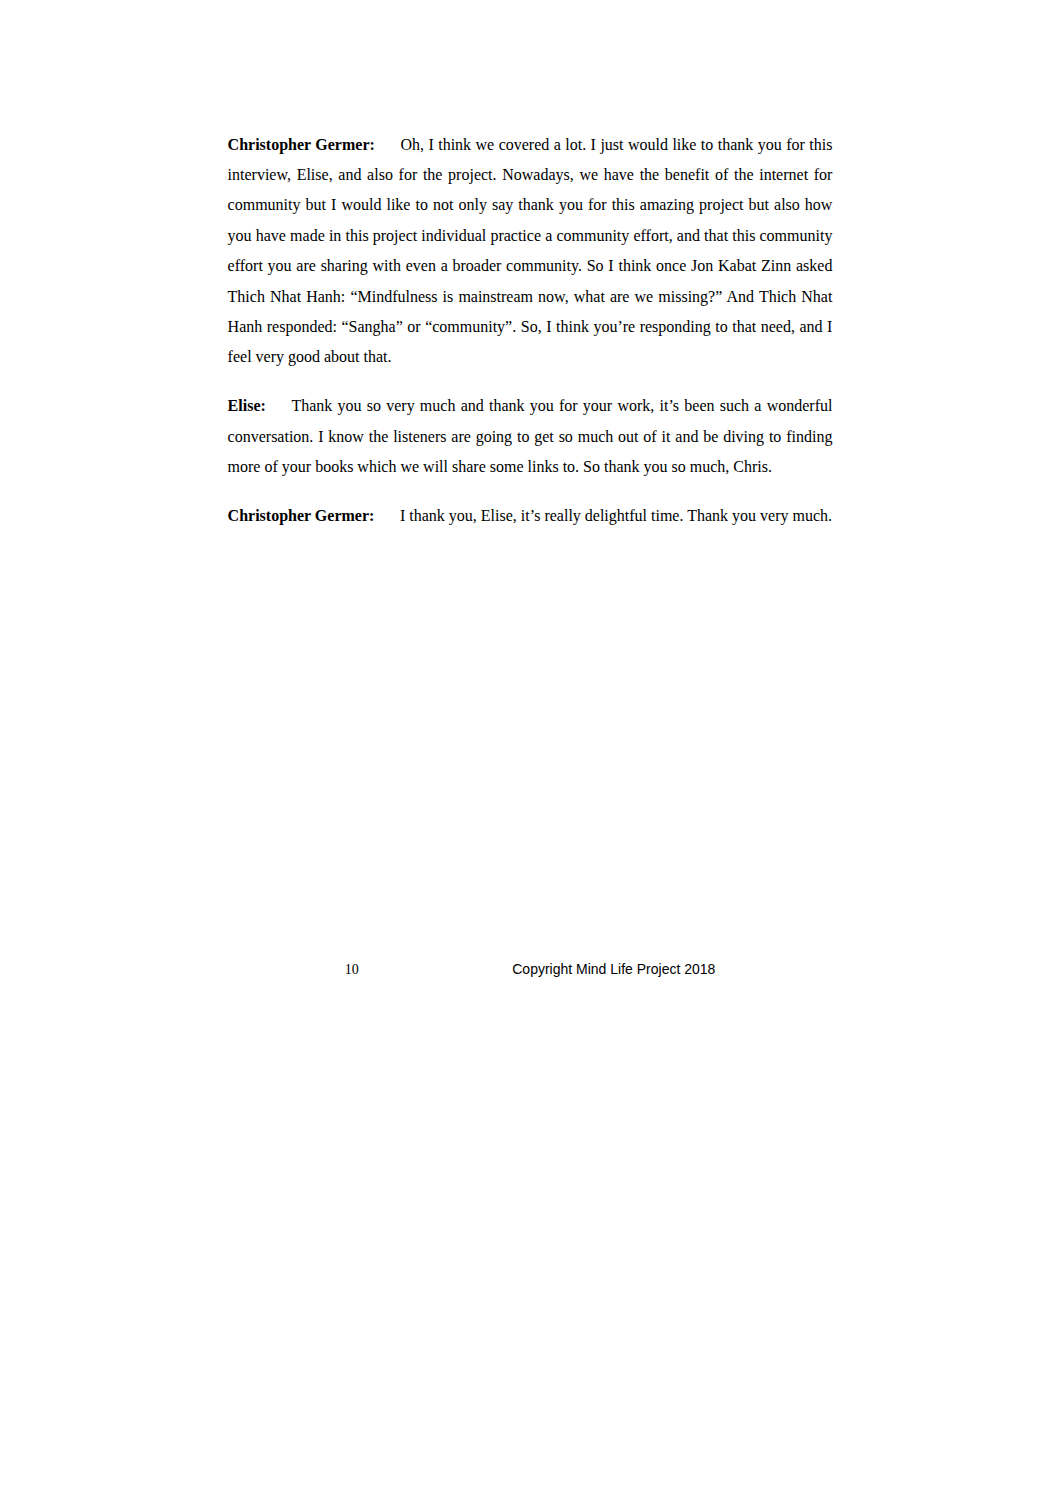Christopher Germer: Oh, I think we covered a lot. I just would like to thank you for this interview, Elise, and also for the project. Nowadays, we have the benefit of the internet for community but I would like to not only say thank you for this amazing project but also how you have made in this project individual practice a community effort, and that this community effort you are sharing with even a broader community. So I think once Jon Kabat Zinn asked Thich Nhat Hanh: “Mindfulness is mainstream now, what are we missing?” And Thich Nhat Hanh responded: “Sangha” or “community”. So, I think you’re responding to that need, and I feel very good about that.
Elise: Thank you so very much and thank you for your work, it’s been such a wonderful conversation. I know the listeners are going to get so much out of it and be diving to finding more of your books which we will share some links to. So thank you so much, Chris.
Christopher Germer: I thank you, Elise, it’s really delightful time. Thank you very much.
10 Copyright Mind Life Project 2018